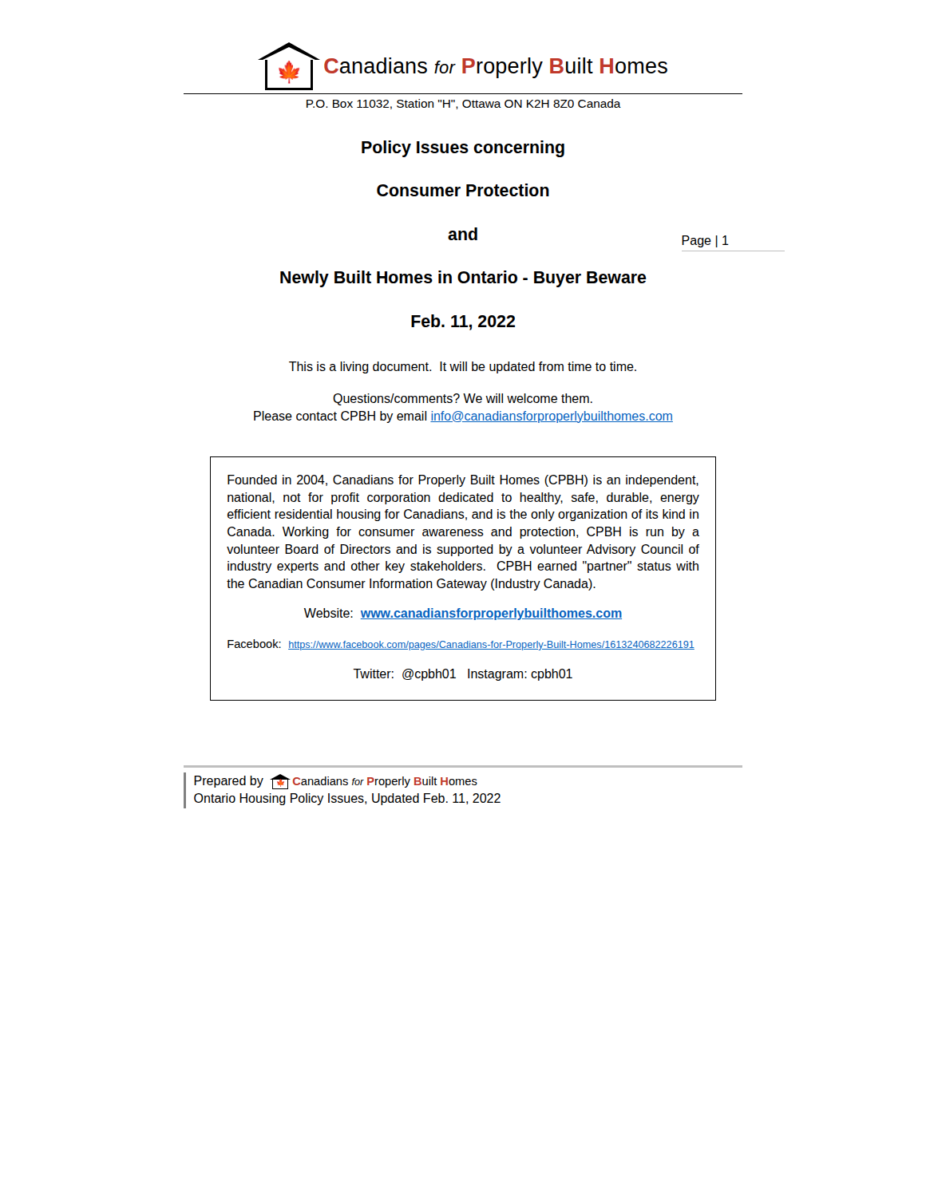🍁 Canadians for Properly Built Homes
P.O. Box 11032, Station "H", Ottawa ON K2H 8Z0 Canada
Page | 1
Policy Issues concerning
Consumer Protection
and
Newly Built Homes in Ontario - Buyer Beware
Feb. 11, 2022
This is a living document. It will be updated from time to time.
Questions/comments? We will welcome them.
Please contact CPBH by email info@canadiansforproperlybuilthomes.com
Founded in 2004, Canadians for Properly Built Homes (CPBH) is an independent, national, not for profit corporation dedicated to healthy, safe, durable, energy efficient residential housing for Canadians, and is the only organization of its kind in Canada. Working for consumer awareness and protection, CPBH is run by a volunteer Board of Directors and is supported by a volunteer Advisory Council of industry experts and other key stakeholders. CPBH earned "partner" status with the Canadian Consumer Information Gateway (Industry Canada).
Website: www.canadiansforproperlybuilthomes.com
Facebook: https://www.facebook.com/pages/Canadians-for-Properly-Built-Homes/1613240682226191
Twitter: @cpbh01 Instagram: cpbh01
Prepared by 🍁Canadians for Properly Built Homes
Ontario Housing Policy Issues, Updated Feb. 11, 2022